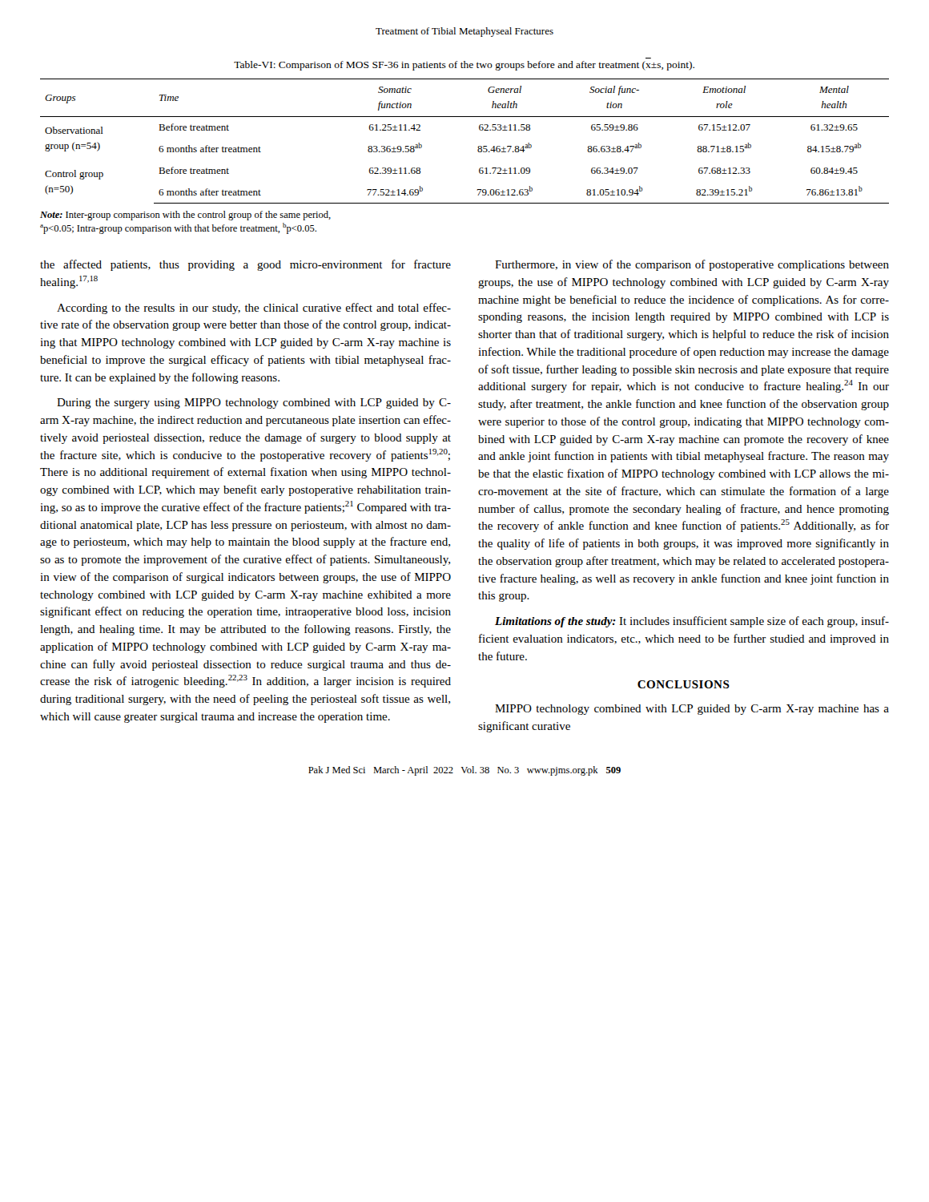Treatment of Tibial Metaphyseal Fractures
Table-VI: Comparison of MOS SF-36 in patients of the two groups before and after treatment (x±s, point).
| Groups | Time | Somatic function | General health | Social func- tion | Emotional role | Mental health |
| --- | --- | --- | --- | --- | --- | --- |
| Observational group (n=54) | Before treatment | 61.25±11.42 | 62.53±11.58 | 65.59±9.86 | 67.15±12.07 | 61.32±9.65 |
| 6 months after treatment | 83.36±9.58 ab | 85.46±7.84 ab | 86.63±8.47 ab | 88.71±8.15 ab | 84.15±8.79 ab |
| Control group (n=50) | Before treatment | 62.39±11.68 | 61.72±11.09 | 66.34±9.07 | 67.68±12.33 | 60.84±9.45 |
| 6 months after treatment | 77.52±14.69 b | 79.06±12.63 b | 81.05±10.94 b | 82.39±15.21 b | 76.86±13.81 b |
Note: Inter-group comparison with the control group of the same period,
ap<0.05; Intra-group comparison with that before treatment, bp<0.05.
the affected patients, thus providing a good micro-environment for fracture healing.17,18
According to the results in our study, the clinical curative effect and total effective rate of the observation group were better than those of the control group, indicating that MIPPO technology combined with LCP guided by C-arm X-ray machine is beneficial to improve the surgical efficacy of patients with tibial metaphyseal fracture. It can be explained by the following reasons.
During the surgery using MIPPO technology combined with LCP guided by C-arm X-ray machine, the indirect reduction and percutaneous plate insertion can effectively avoid periosteal dissection, reduce the damage of surgery to blood supply at the fracture site, which is conducive to the postoperative recovery of patients19,20; There is no additional requirement of external fixation when using MIPPO technology combined with LCP, which may benefit early postoperative rehabilitation training, so as to improve the curative effect of the fracture patients;21 Compared with traditional anatomical plate, LCP has less pressure on periosteum, with almost no damage to periosteum, which may help to maintain the blood supply at the fracture end, so as to promote the improvement of the curative effect of patients. Simultaneously, in view of the comparison of surgical indicators between groups, the use of MIPPO technology combined with LCP guided by C-arm X-ray machine exhibited a more significant effect on reducing the operation time, intraoperative blood loss, incision length, and healing time. It may be attributed to the following reasons. Firstly, the application of MIPPO technology combined with LCP guided by C-arm X-ray machine can fully avoid periosteal dissection to reduce surgical trauma and thus decrease the risk of iatrogenic bleeding.22,23 In addition, a larger incision is required during traditional surgery, with the need of peeling the periosteal soft tissue as well, which will cause greater surgical trauma and increase the operation time.
Furthermore, in view of the comparison of postoperative complications between groups, the use of MIPPO technology combined with LCP guided by C-arm X-ray machine might be beneficial to reduce the incidence of complications. As for corresponding reasons, the incision length required by MIPPO combined with LCP is shorter than that of traditional surgery, which is helpful to reduce the risk of incision infection. While the traditional procedure of open reduction may increase the damage of soft tissue, further leading to possible skin necrosis and plate exposure that require additional surgery for repair, which is not conducive to fracture healing.24 In our study, after treatment, the ankle function and knee function of the observation group were superior to those of the control group, indicating that MIPPO technology combined with LCP guided by C-arm X-ray machine can promote the recovery of knee and ankle joint function in patients with tibial metaphyseal fracture. The reason may be that the elastic fixation of MIPPO technology combined with LCP allows the micro-movement at the site of fracture, which can stimulate the formation of a large number of callus, promote the secondary healing of fracture, and hence promoting the recovery of ankle function and knee function of patients.25 Additionally, as for the quality of life of patients in both groups, it was improved more significantly in the observation group after treatment, which may be related to accelerated postoperative fracture healing, as well as recovery in ankle function and knee joint function in this group.
Limitations of the study: It includes insufficient sample size of each group, insufficient evaluation indicators, etc., which need to be further studied and improved in the future.
CONCLUSIONS
MIPPO technology combined with LCP guided by C-arm X-ray machine has a significant curative
Pak J Med Sci March - April 2022 Vol. 38 No. 3 www.pjms.org.pk509